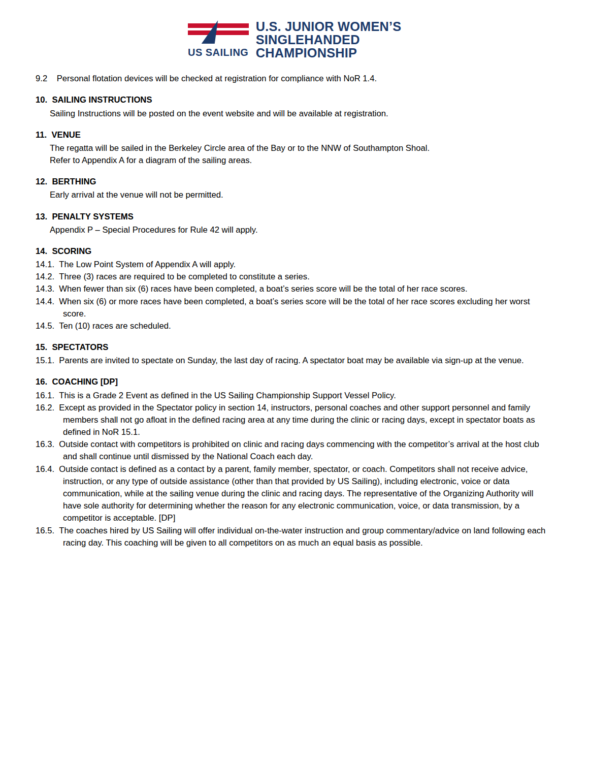US SAILING
U.S. JUNIOR WOMEN’S SINGLEHANDED CHAMPIONSHIP
9.2 Personal flotation devices will be checked at registration for compliance with NoR 1.4.
10. SAILING INSTRUCTIONS
Sailing Instructions will be posted on the event website and will be available at registration.
11. VENUE
The regatta will be sailed in the Berkeley Circle area of the Bay or to the NNW of Southampton Shoal.
Refer to Appendix A for a diagram of the sailing areas.
12. BERTHING
Early arrival at the venue will not be permitted.
13. PENALTY SYSTEMS
Appendix P – Special Procedures for Rule 42 will apply.
14. SCORING
14.1. The Low Point System of Appendix A will apply.
14.2. Three (3) races are required to be completed to constitute a series.
14.3. When fewer than six (6) races have been completed, a boat’s series score will be the total of her race scores.
14.4. When six (6) or more races have been completed, a boat’s series score will be the total of her race scores excluding her worst score.
14.5. Ten (10) races are scheduled.
15. SPECTATORS
15.1. Parents are invited to spectate on Sunday, the last day of racing. A spectator boat may be available via sign-up at the venue.
16. COACHING [DP]
16.1. This is a Grade 2 Event as defined in the US Sailing Championship Support Vessel Policy.
16.2. Except as provided in the Spectator policy in section 14, instructors, personal coaches and other support personnel and family members shall not go afloat in the defined racing area at any time during the clinic or racing days, except in spectator boats as defined in NoR 15.1.
16.3. Outside contact with competitors is prohibited on clinic and racing days commencing with the competitor’s arrival at the host club and shall continue until dismissed by the National Coach each day.
16.4. Outside contact is defined as a contact by a parent, family member, spectator, or coach. Competitors shall not receive advice, instruction, or any type of outside assistance (other than that provided by US Sailing), including electronic, voice or data communication, while at the sailing venue during the clinic and racing days. The representative of the Organizing Authority will have sole authority for determining whether the reason for any electronic communication, voice, or data transmission, by a competitor is acceptable. [DP]
16.5. The coaches hired by US Sailing will offer individual on-the-water instruction and group commentary/advice on land following each racing day. This coaching will be given to all competitors on as much an equal basis as possible.